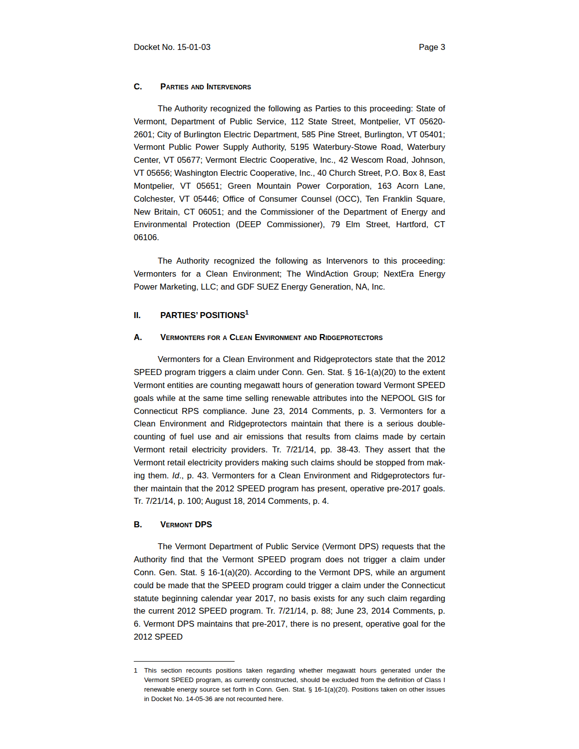Docket No. 15-01-03
Page 3
C. Parties and Intervenors
The Authority recognized the following as Parties to this proceeding: State of Vermont, Department of Public Service, 112 State Street, Montpelier, VT 05620-2601; City of Burlington Electric Department, 585 Pine Street, Burlington, VT 05401; Vermont Public Power Supply Authority, 5195 Waterbury-Stowe Road, Waterbury Center, VT 05677; Vermont Electric Cooperative, Inc., 42 Wescom Road, Johnson, VT 05656; Washington Electric Cooperative, Inc., 40 Church Street, P.O. Box 8, East Montpelier, VT 05651; Green Mountain Power Corporation, 163 Acorn Lane, Colchester, VT 05446; Office of Consumer Counsel (OCC), Ten Franklin Square, New Britain, CT 06051; and the Commissioner of the Department of Energy and Environmental Protection (DEEP Commissioner), 79 Elm Street, Hartford, CT 06106.
The Authority recognized the following as Intervenors to this proceeding: Vermonters for a Clean Environment; The WindAction Group; NextEra Energy Power Marketing, LLC; and GDF SUEZ Energy Generation, NA, Inc.
II. PARTIES’ POSITIONS1
A. Vermonters for a Clean Environment and Ridgeprotectors
Vermonters for a Clean Environment and Ridgeprotectors state that the 2012 SPEED program triggers a claim under Conn. Gen. Stat. § 16-1(a)(20) to the extent Vermont entities are counting megawatt hours of generation toward Vermont SPEED goals while at the same time selling renewable attributes into the NEPOOL GIS for Connecticut RPS compliance. June 23, 2014 Comments, p. 3. Vermonters for a Clean Environment and Ridgeprotectors maintain that there is a serious double-counting of fuel use and air emissions that results from claims made by certain Vermont retail electricity providers. Tr. 7/21/14, pp. 38-43. They assert that the Vermont retail electricity providers making such claims should be stopped from making them. Id., p. 43. Vermonters for a Clean Environment and Ridgeprotectors further maintain that the 2012 SPEED program has present, operative pre-2017 goals. Tr. 7/21/14, p. 100; August 18, 2014 Comments, p. 4.
B. Vermont DPS
The Vermont Department of Public Service (Vermont DPS) requests that the Authority find that the Vermont SPEED program does not trigger a claim under Conn. Gen. Stat. § 16-1(a)(20). According to the Vermont DPS, while an argument could be made that the SPEED program could trigger a claim under the Connecticut statute beginning calendar year 2017, no basis exists for any such claim regarding the current 2012 SPEED program. Tr. 7/21/14, p. 88; June 23, 2014 Comments, p. 6. Vermont DPS maintains that pre-2017, there is no present, operative goal for the 2012 SPEED
1 This section recounts positions taken regarding whether megawatt hours generated under the Vermont SPEED program, as currently constructed, should be excluded from the definition of Class I renewable energy source set forth in Conn. Gen. Stat. § 16-1(a)(20). Positions taken on other issues in Docket No. 14-05-36 are not recounted here.